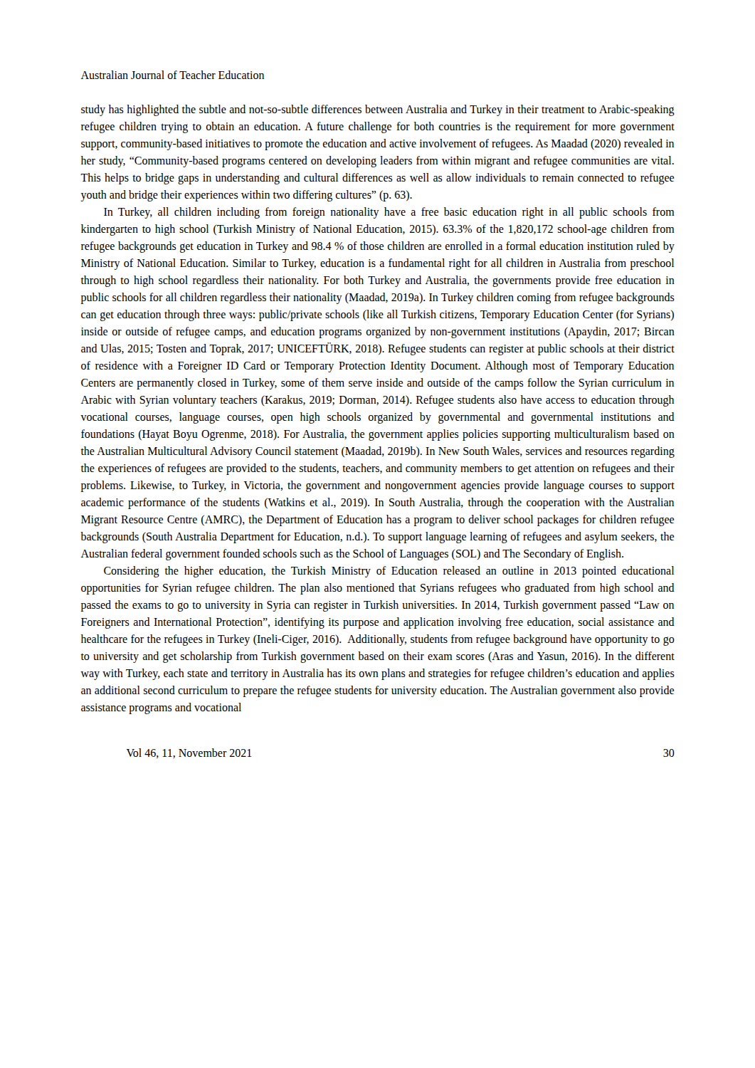Australian Journal of Teacher Education
study has highlighted the subtle and not-so-subtle differences between Australia and Turkey in their treatment to Arabic-speaking refugee children trying to obtain an education. A future challenge for both countries is the requirement for more government support, community-based initiatives to promote the education and active involvement of refugees. As Maadad (2020) revealed in her study, “Community-based programs centered on developing leaders from within migrant and refugee communities are vital. This helps to bridge gaps in understanding and cultural differences as well as allow individuals to remain connected to refugee youth and bridge their experiences within two differing cultures” (p. 63).
In Turkey, all children including from foreign nationality have a free basic education right in all public schools from kindergarten to high school (Turkish Ministry of National Education, 2015). 63.3% of the 1,820,172 school-age children from refugee backgrounds get education in Turkey and 98.4 % of those children are enrolled in a formal education institution ruled by Ministry of National Education. Similar to Turkey, education is a fundamental right for all children in Australia from preschool through to high school regardless their nationality. For both Turkey and Australia, the governments provide free education in public schools for all children regardless their nationality (Maadad, 2019a). In Turkey children coming from refugee backgrounds can get education through three ways: public/private schools (like all Turkish citizens, Temporary Education Center (for Syrians) inside or outside of refugee camps, and education programs organized by non-government institutions (Apaydin, 2017; Bircan and Ulas, 2015; Tosten and Toprak, 2017; UNICEFTÜRK, 2018). Refugee students can register at public schools at their district of residence with a Foreigner ID Card or Temporary Protection Identity Document. Although most of Temporary Education Centers are permanently closed in Turkey, some of them serve inside and outside of the camps follow the Syrian curriculum in Arabic with Syrian voluntary teachers (Karakus, 2019; Dorman, 2014). Refugee students also have access to education through vocational courses, language courses, open high schools organized by governmental and governmental institutions and foundations (Hayat Boyu Ogrenme, 2018). For Australia, the government applies policies supporting multiculturalism based on the Australian Multicultural Advisory Council statement (Maadad, 2019b). In New South Wales, services and resources regarding the experiences of refugees are provided to the students, teachers, and community members to get attention on refugees and their problems. Likewise, to Turkey, in Victoria, the government and nongovernment agencies provide language courses to support academic performance of the students (Watkins et al., 2019). In South Australia, through the cooperation with the Australian Migrant Resource Centre (AMRC), the Department of Education has a program to deliver school packages for children refugee backgrounds (South Australia Department for Education, n.d.). To support language learning of refugees and asylum seekers, the Australian federal government founded schools such as the School of Languages (SOL) and The Secondary of English.
Considering the higher education, the Turkish Ministry of Education released an outline in 2013 pointed educational opportunities for Syrian refugee children. The plan also mentioned that Syrians refugees who graduated from high school and passed the exams to go to university in Syria can register in Turkish universities. In 2014, Turkish government passed “Law on Foreigners and International Protection”, identifying its purpose and application involving free education, social assistance and healthcare for the refugees in Turkey (Ineli-Ciger, 2016). Additionally, students from refugee background have opportunity to go to university and get scholarship from Turkish government based on their exam scores (Aras and Yasun, 2016). In the different way with Turkey, each state and territory in Australia has its own plans and strategies for refugee children’s education and applies an additional second curriculum to prepare the refugee students for university education. The Australian government also provide assistance programs and vocational
Vol 46, 11, November 2021 30